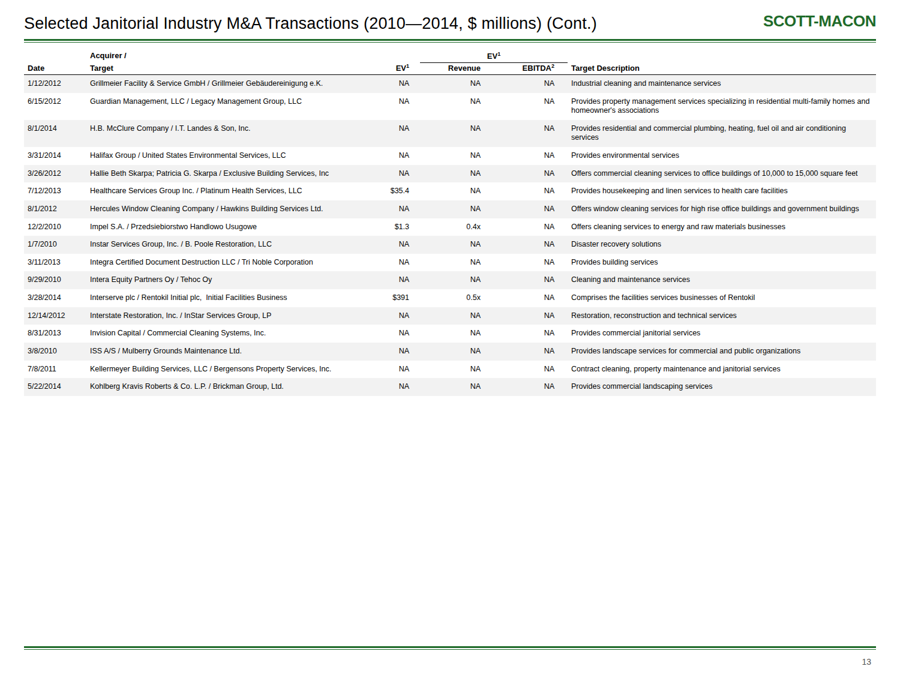Selected Janitorial Industry M&A Transactions (2010—2014, $ millions) (Cont.)
SCOTT-MACON
| | Acquirer / | | EV 1 | |
| --- | --- | --- | --- | --- |
| Date | Target | EV 1 | Revenue | EBITDA 2 | Target Description |
| 1/12/2012 | Grillmeier Facility & Service GmbH / Grillmeier Gebäudereinigung e.K. | NA | NA | NA | Industrial cleaning and maintenance services |
| 6/15/2012 | Guardian Management, LLC / Legacy Management Group, LLC | NA | NA | NA | Provides property management services specializing in residential multi-family homes and homeowner's associations |
| 8/1/2014 | H.B. McClure Company / I.T. Landes & Son, Inc. | NA | NA | NA | Provides residential and commercial plumbing, heating, fuel oil and air conditioning services |
| 3/31/2014 | Halifax Group / United States Environmental Services, LLC | NA | NA | NA | Provides environmental services |
| 3/26/2012 | Hallie Beth Skarpa; Patricia G. Skarpa / Exclusive Building Services, Inc | NA | NA | NA | Offers commercial cleaning services to office buildings of 10,000 to 15,000 square feet |
| 7/12/2013 | Healthcare Services Group Inc. / Platinum Health Services, LLC | $35.4 | NA | NA | Provides housekeeping and linen services to health care facilities |
| 8/1/2012 | Hercules Window Cleaning Company / Hawkins Building Services Ltd. | NA | NA | NA | Offers window cleaning services for high rise office buildings and government buildings |
| 12/2/2010 | Impel S.A. / Przedsiebiorstwo Handlowo Usugowe | $1.3 | 0.4x | NA | Offers cleaning services to energy and raw materials businesses |
| 1/7/2010 | Instar Services Group, Inc. / B. Poole Restoration, LLC | NA | NA | NA | Disaster recovery solutions |
| 3/11/2013 | Integra Certified Document Destruction LLC / Tri Noble Corporation | NA | NA | NA | Provides building services |
| 9/29/2010 | Intera Equity Partners Oy / Tehoc Oy | NA | NA | NA | Cleaning and maintenance services |
| 3/28/2014 | Interserve plc / Rentokil Initial plc, Initial Facilities Business | $391 | 0.5x | NA | Comprises the facilities services businesses of Rentokil |
| 12/14/2012 | Interstate Restoration, Inc. / InStar Services Group, LP | NA | NA | NA | Restoration, reconstruction and technical services |
| 8/31/2013 | Invision Capital / Commercial Cleaning Systems, Inc. | NA | NA | NA | Provides commercial janitorial services |
| 3/8/2010 | ISS A/S / Mulberry Grounds Maintenance Ltd. | NA | NA | NA | Provides landscape services for commercial and public organizations |
| 7/8/2011 | Kellermeyer Building Services, LLC / Bergensons Property Services, Inc. | NA | NA | NA | Contract cleaning, property maintenance and janitorial services |
| 5/22/2014 | Kohlberg Kravis Roberts & Co. L.P. / Brickman Group, Ltd. | NA | NA | NA | Provides commercial landscaping services |
13